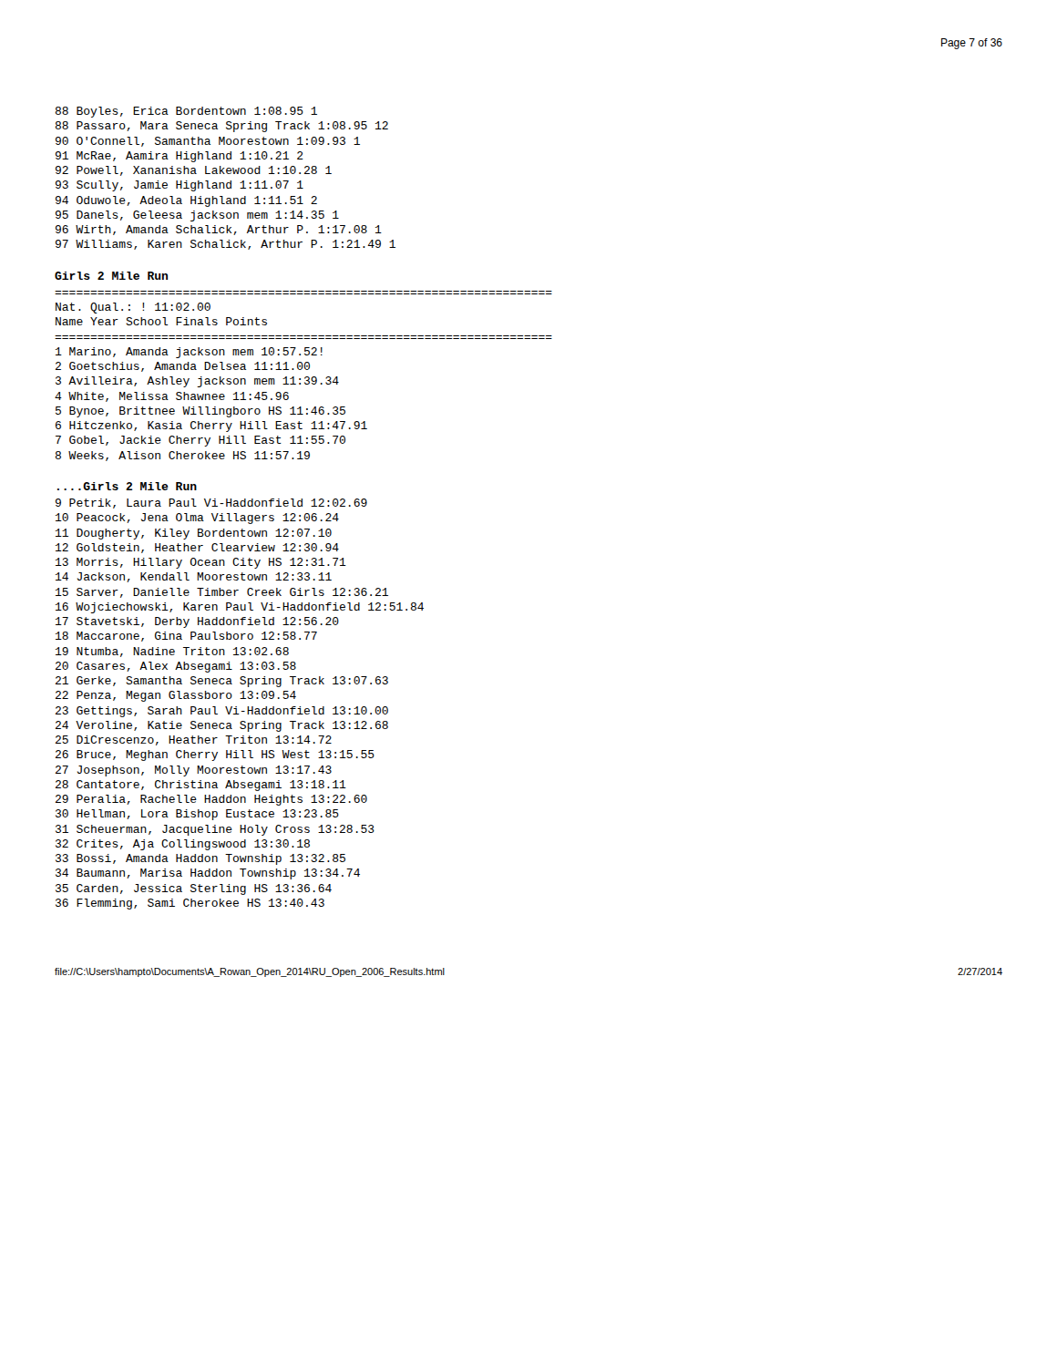Page 7 of 36
88 Boyles, Erica Bordentown 1:08.95 1
88 Passaro, Mara Seneca Spring Track 1:08.95 12
90 O'Connell, Samantha Moorestown 1:09.93 1
91 McRae, Aamira Highland 1:10.21 2
92 Powell, Xananisha Lakewood 1:10.28 1
93 Scully, Jamie Highland 1:11.07 1
94 Oduwole, Adeola Highland 1:11.51 2
95 Danels, Geleesa jackson mem 1:14.35 1
96 Wirth, Amanda Schalick, Arthur P. 1:17.08 1
97 Williams, Karen Schalick, Arthur P. 1:21.49 1
Girls 2 Mile Run
======================================================================
Nat. Qual.: ! 11:02.00
Name Year School Finals Points
======================================================================
1 Marino, Amanda jackson mem 10:57.52!
2 Goetschius, Amanda Delsea 11:11.00
3 Avilleira, Ashley jackson mem 11:39.34
4 White, Melissa Shawnee 11:45.96
5 Bynoe, Brittnee Willingboro HS 11:46.35
6 Hitczenko, Kasia Cherry Hill East 11:47.91
7 Gobel, Jackie Cherry Hill East 11:55.70
8 Weeks, Alison Cherokee HS 11:57.19
....Girls 2 Mile Run
9 Petrik, Laura Paul Vi-Haddonfield 12:02.69
10 Peacock, Jena Olma Villagers 12:06.24
11 Dougherty, Kiley Bordentown 12:07.10
12 Goldstein, Heather Clearview 12:30.94
13 Morris, Hillary Ocean City HS 12:31.71
14 Jackson, Kendall Moorestown 12:33.11
15 Sarver, Danielle Timber Creek Girls 12:36.21
16 Wojciechowski, Karen Paul Vi-Haddonfield 12:51.84
17 Stavetski, Derby Haddonfield 12:56.20
18 Maccarone, Gina Paulsboro 12:58.77
19 Ntumba, Nadine Triton 13:02.68
20 Casares, Alex Absegami 13:03.58
21 Gerke, Samantha Seneca Spring Track 13:07.63
22 Penza, Megan Glassboro 13:09.54
23 Gettings, Sarah Paul Vi-Haddonfield 13:10.00
24 Veroline, Katie Seneca Spring Track 13:12.68
25 DiCrescenzo, Heather Triton 13:14.72
26 Bruce, Meghan Cherry Hill HS West 13:15.55
27 Josephson, Molly Moorestown 13:17.43
28 Cantatore, Christina Absegami 13:18.11
29 Peralia, Rachelle Haddon Heights 13:22.60
30 Hellman, Lora Bishop Eustace 13:23.85
31 Scheuerman, Jacqueline Holy Cross 13:28.53
32 Crites, Aja Collingswood 13:30.18
33 Bossi, Amanda Haddon Township 13:32.85
34 Baumann, Marisa Haddon Township 13:34.74
35 Carden, Jessica Sterling HS 13:36.64
36 Flemming, Sami Cherokee HS 13:40.43
file://C:\Users\hampto\Documents\A_Rowan_Open_2014\RU_Open_2006_Results.html 2/27/2014